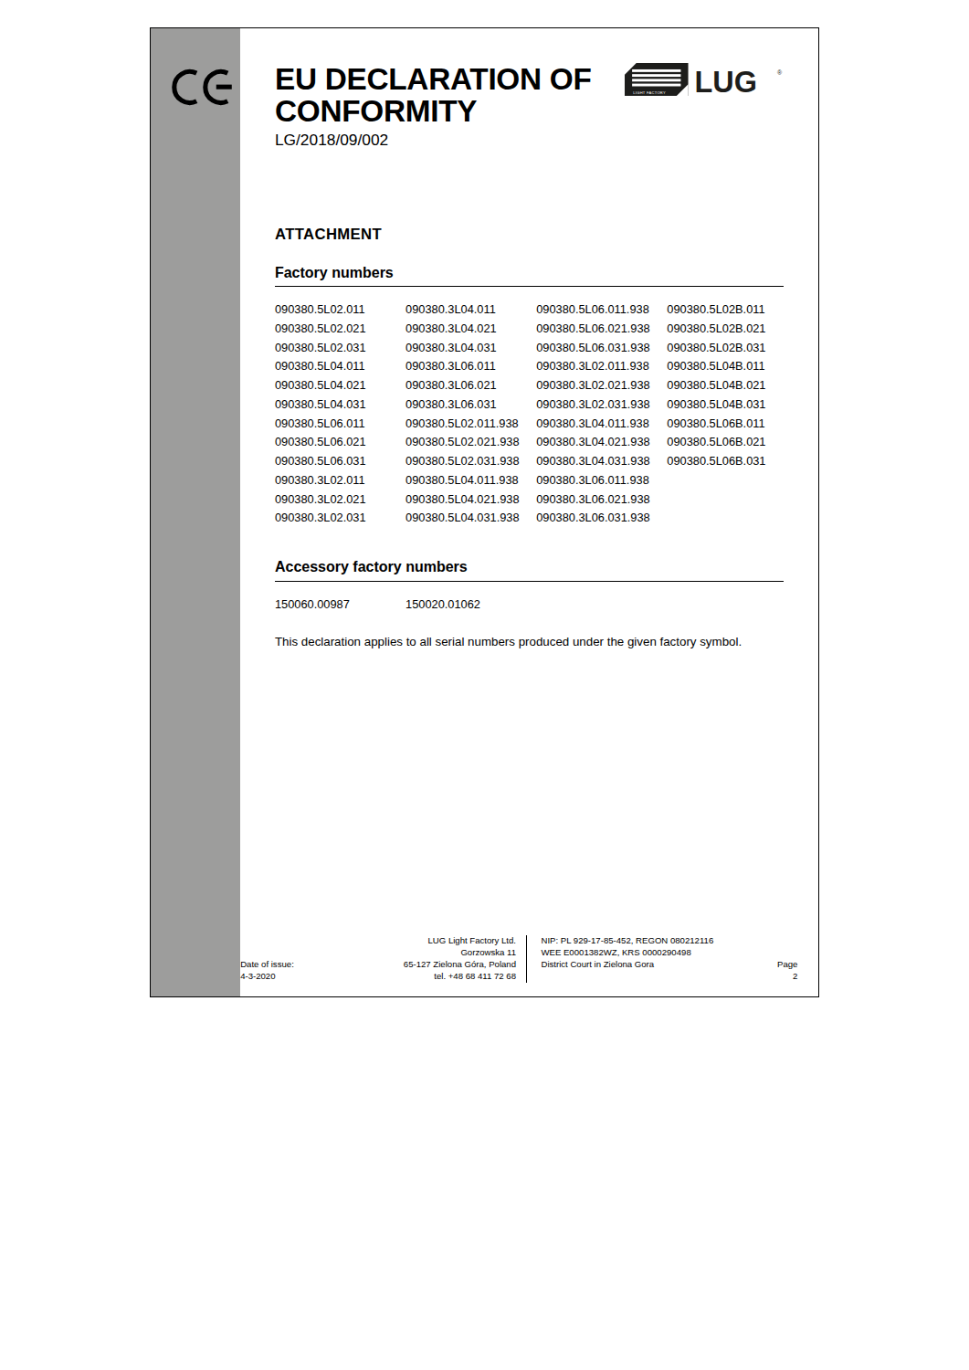EU Declaration of Conformity
LG/2018/09/002
LIGHT FACTORY LUG ®
Attachment
Factory numbers
090380.5L02.011
090380.5L02.021
090380.5L02.031
090380.5L04.011
090380.5L04.021
090380.5L04.031
090380.5L06.011
090380.5L06.021
090380.5L06.031
090380.3L02.011
090380.3L02.021
090380.3L02.031
090380.3L04.011
090380.3L04.021
090380.3L04.031
090380.3L06.011
090380.3L06.021
090380.3L06.031
090380.5L02.011.938
090380.5L02.021.938
090380.5L02.031.938
090380.5L04.011.938
090380.5L04.021.938
090380.5L04.031.938
090380.5L06.011.938
090380.5L06.021.938
090380.5L06.031.938
090380.3L02.011.938
090380.3L02.021.938
090380.3L02.031.938
090380.3L04.011.938
090380.3L04.021.938
090380.3L04.031.938
090380.3L06.011.938
090380.3L06.021.938
090380.3L06.031.938
090380.5L02B.011
090380.5L02B.021
090380.5L02B.031
090380.5L04B.011
090380.5L04B.021
090380.5L04B.031
090380.5L06B.011
090380.5L06B.021
090380.5L06B.031
Accessory factory numbers
150060.00987
150020.01062
This declaration applies to all serial numbers produced under the given factory symbol.
Date of issue:
4-3-2020
LUG Light Factory Ltd.
Gorzowska 11
65-127 Zielona Góra, Poland
tel. +48 68 411 72 68
NIP: PL 929-17-85-452, REGON 080212116
WEE E0001382WZ, KRS 0000290498
District Court in Zielona Gora
Page 2